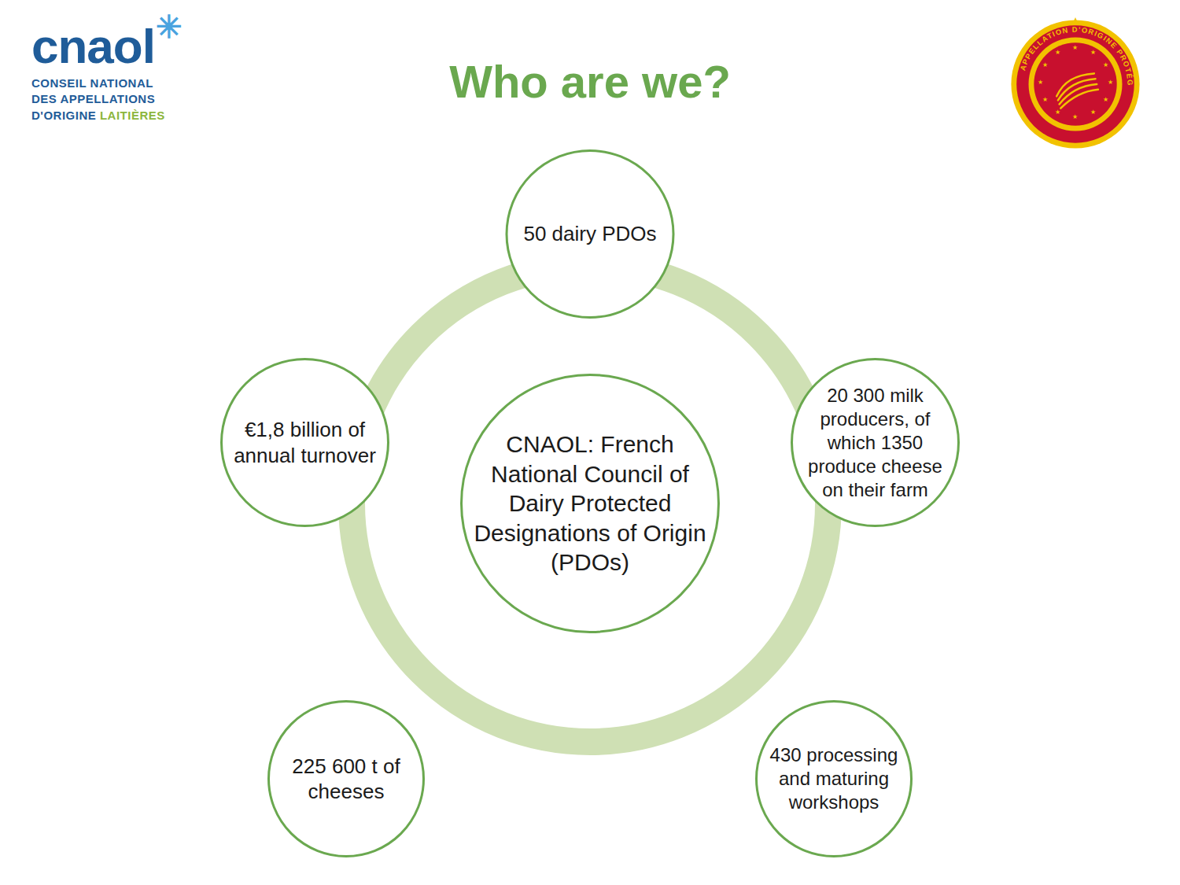cnaol✳
Conseil National
des Appellations
d'Origine Laitières
Who are we?
★ ★ ★ ★ ★ ★ ★ ★ ★ ★ ★ ★ APPELLATION D'ORIGINE PROTÉGÉE
CNAOL: French National Council of Dairy Protected Designations of Origin (PDOs)
50 dairy PDOs
20 300 milk producers, of which 1350 produce cheese on their farm
430 processing and maturing workshops
225 600 t of cheeses
€1,8 billion of annual turnover